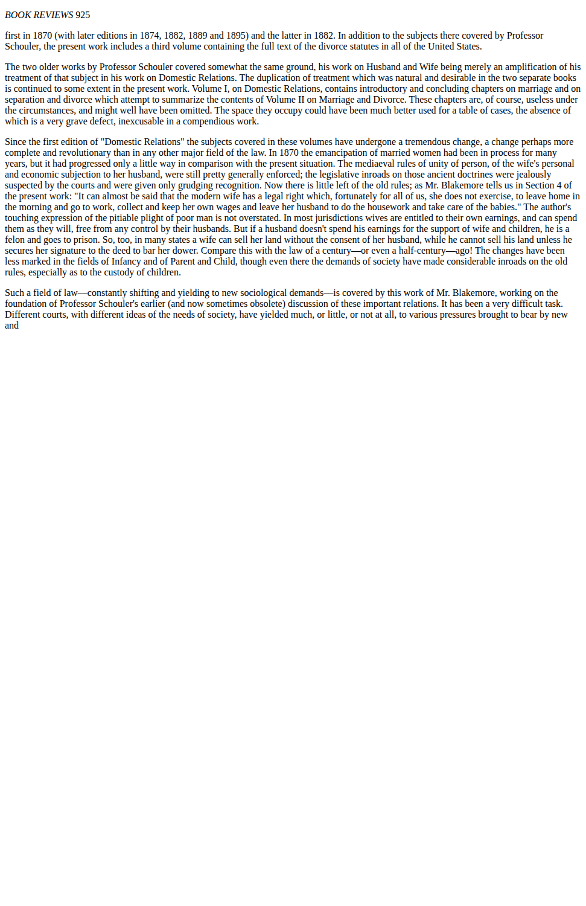BOOK REVIEWS 925
first in 1870 (with later editions in 1874, 1882, 1889 and 1895) and the latter in 1882. In addition to the subjects there covered by Professor Schouler, the present work includes a third volume containing the full text of the divorce statutes in all of the United States.
The two older works by Professor Schouler covered somewhat the same ground, his work on Husband and Wife being merely an amplification of his treatment of that subject in his work on Domestic Relations. The duplication of treatment which was natural and desirable in the two separate books is continued to some extent in the present work. Volume I, on Domestic Relations, contains introductory and concluding chapters on marriage and on separation and divorce which attempt to summarize the contents of Volume II on Marriage and Divorce. These chapters are, of course, useless under the circumstances, and might well have been omitted. The space they occupy could have been much better used for a table of cases, the absence of which is a very grave defect, inexcusable in a compendious work.
Since the first edition of "Domestic Relations" the subjects covered in these volumes have undergone a tremendous change, a change perhaps more complete and revolutionary than in any other major field of the law. In 1870 the emancipation of married women had been in process for many years, but it had progressed only a little way in comparison with the present situation. The mediaeval rules of unity of person, of the wife's personal and economic subjection to her husband, were still pretty generally enforced; the legislative inroads on those ancient doctrines were jealously suspected by the courts and were given only grudging recognition. Now there is little left of the old rules; as Mr. Blakemore tells us in Section 4 of the present work: "It can almost be said that the modern wife has a legal right which, fortunately for all of us, she does not exercise, to leave home in the morning and go to work, collect and keep her own wages and leave her husband to do the housework and take care of the babies." The author's touching expression of the pitiable plight of poor man is not overstated. In most jurisdictions wives are entitled to their own earnings, and can spend them as they will, free from any control by their husbands. But if a husband doesn't spend his earnings for the support of wife and children, he is a felon and goes to prison. So, too, in many states a wife can sell her land without the consent of her husband, while he cannot sell his land unless he secures her signature to the deed to bar her dower. Compare this with the law of a century—or even a half-century—ago! The changes have been less marked in the fields of Infancy and of Parent and Child, though even there the demands of society have made considerable inroads on the old rules, especially as to the custody of children.
Such a field of law—constantly shifting and yielding to new sociological demands—is covered by this work of Mr. Blakemore, working on the foundation of Professor Schouler's earlier (and now sometimes obsolete) discussion of these important relations. It has been a very difficult task. Different courts, with different ideas of the needs of society, have yielded much, or little, or not at all, to various pressures brought to bear by new and